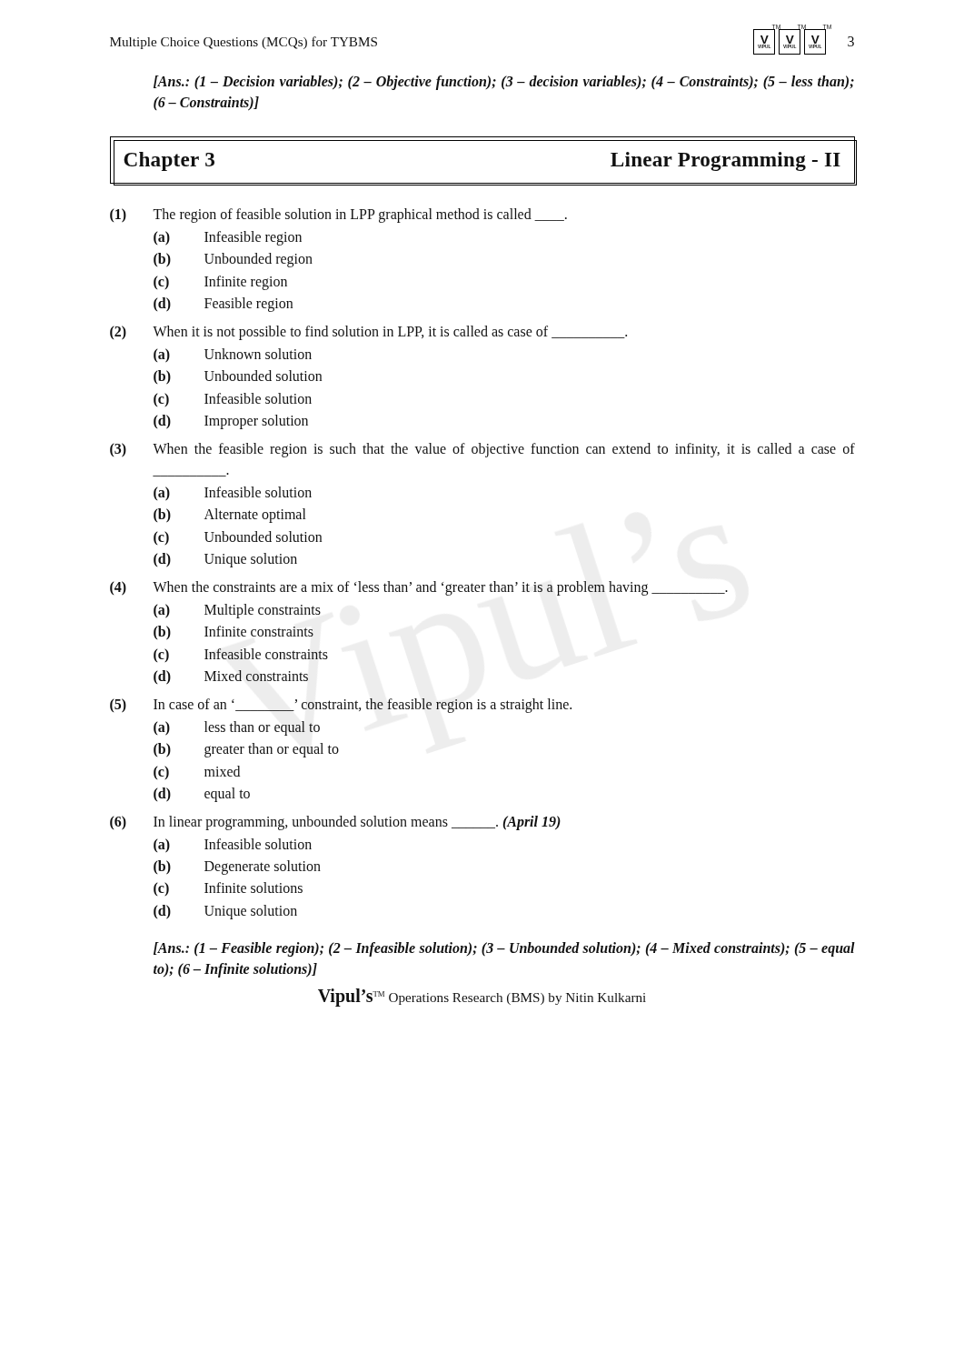Vipul’s
Multiple Choice Questions (MCQs) for TYBMS
TMVVIPUL
TMVVIPUL
TMVVIPUL
3
[Ans.: (1 – Decision variables); (2 – Objective function); (3 – decision variables); (4 – Constraints); (5 – less than); (6 – Constraints)]
Chapter 3 Linear Programming - II
The region of feasible solution in LPP graphical method is called ____.
Infeasible region
Unbounded region
Infinite region
Feasible region
When it is not possible to find solution in LPP, it is called as case of __________.
Unknown solution
Unbounded solution
Infeasible solution
Improper solution
When the feasible region is such that the value of objective function can extend to infinity, it is called a case of __________.
Infeasible solution
Alternate optimal
Unbounded solution
Unique solution
When the constraints are a mix of ‘less than’ and ‘greater than’ it is a problem having __________.
Multiple constraints
Infinite constraints
Infeasible constraints
Mixed constraints
In case of an ‘________’ constraint, the feasible region is a straight line.
less than or equal to
greater than or equal to
mixed
equal to
In linear programming, unbounded solution means ______. (April 19)
Infeasible solution
Degenerate solution
Infinite solutions
Unique solution
[Ans.: (1 – Feasible region); (2 – Infeasible solution); (3 – Unbounded solution); (4 – Mixed constraints); (5 – equal to); (6 – Infinite solutions)]
Vipul’sTM Operations Research (BMS) by Nitin Kulkarni